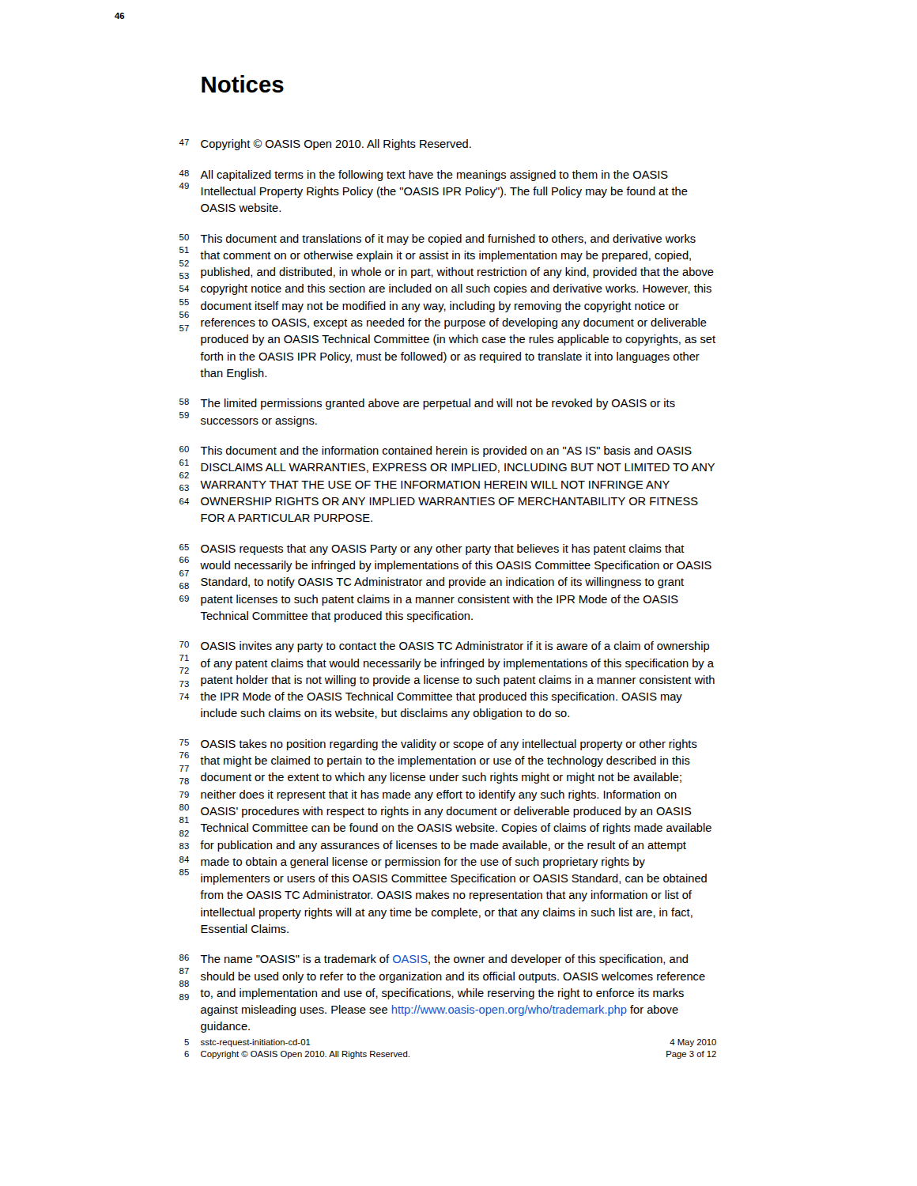46 Notices
47
Copyright © OASIS Open 2010. All Rights Reserved.
4849
All capitalized terms in the following text have the meanings assigned to them in the OASIS Intellectual Property Rights Policy (the "OASIS IPR Policy"). The full Policy may be found at the OASIS website.
5051525354555657
This document and translations of it may be copied and furnished to others, and derivative works that comment on or otherwise explain it or assist in its implementation may be prepared, copied, published, and distributed, in whole or in part, without restriction of any kind, provided that the above copyright notice and this section are included on all such copies and derivative works. However, this document itself may not be modified in any way, including by removing the copyright notice or references to OASIS, except as needed for the purpose of developing any document or deliverable produced by an OASIS Technical Committee (in which case the rules applicable to copyrights, as set forth in the OASIS IPR Policy, must be followed) or as required to translate it into languages other than English.
5859
The limited permissions granted above are perpetual and will not be revoked by OASIS or its successors or assigns.
6061626364
This document and the information contained herein is provided on an "AS IS" basis and OASIS DISCLAIMS ALL WARRANTIES, EXPRESS OR IMPLIED, INCLUDING BUT NOT LIMITED TO ANY WARRANTY THAT THE USE OF THE INFORMATION HEREIN WILL NOT INFRINGE ANY OWNERSHIP RIGHTS OR ANY IMPLIED WARRANTIES OF MERCHANTABILITY OR FITNESS FOR A PARTICULAR PURPOSE.
6566676869
OASIS requests that any OASIS Party or any other party that believes it has patent claims that would necessarily be infringed by implementations of this OASIS Committee Specification or OASIS Standard, to notify OASIS TC Administrator and provide an indication of its willingness to grant patent licenses to such patent claims in a manner consistent with the IPR Mode of the OASIS Technical Committee that produced this specification.
7071727374
OASIS invites any party to contact the OASIS TC Administrator if it is aware of a claim of ownership of any patent claims that would necessarily be infringed by implementations of this specification by a patent holder that is not willing to provide a license to such patent claims in a manner consistent with the IPR Mode of the OASIS Technical Committee that produced this specification. OASIS may include such claims on its website, but disclaims any obligation to do so.
7576777879808182838485
OASIS takes no position regarding the validity or scope of any intellectual property or other rights that might be claimed to pertain to the implementation or use of the technology described in this document or the extent to which any license under such rights might or might not be available; neither does it represent that it has made any effort to identify any such rights. Information on OASIS' procedures with respect to rights in any document or deliverable produced by an OASIS Technical Committee can be found on the OASIS website. Copies of claims of rights made available for publication and any assurances of licenses to be made available, or the result of an attempt made to obtain a general license or permission for the use of such proprietary rights by implementers or users of this OASIS Committee Specification or OASIS Standard, can be obtained from the OASIS TC Administrator. OASIS makes no representation that any information or list of intellectual property rights will at any time be complete, or that any claims in such list are, in fact, Essential Claims.
86878889
The name "OASIS" is a trademark of OASIS, the owner and developer of this specification, and should be used only to refer to the organization and its official outputs. OASIS welcomes reference to, and implementation and use of, specifications, while reserving the right to enforce its marks against misleading uses. Please see http://www.oasis-open.org/who/trademark.php for above guidance.
56
sstc-request-initiation-cd-01 4 May 2010
Copyright © OASIS Open 2010. All Rights Reserved. Page 3 of 12